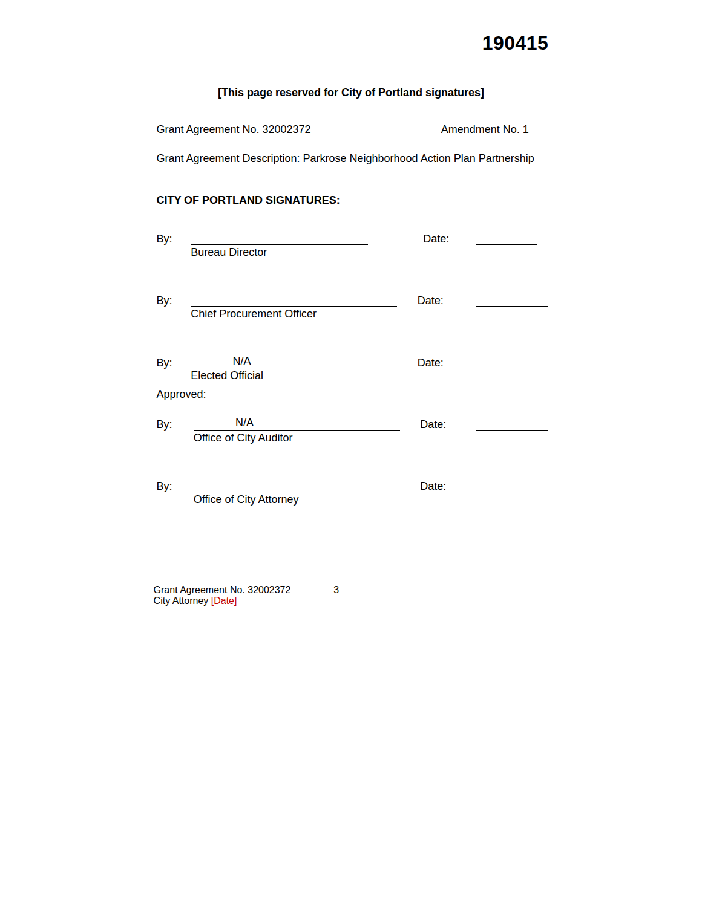190415
[This page reserved for City of Portland signatures]
Grant Agreement No. 32002372 Amendment No. 1
Grant Agreement Description: Parkrose Neighborhood Action Plan Partnership
CITY OF PORTLAND SIGNATURES:
| By: | Bureau Director | Date: | |
| By: | Chief Procurement Officer | Date: | |
| By: | N/A Elected Official | Date: | |
Approved:
| By: | N/A Office of City Auditor | Date: | |
| By: | Office of City Attorney | Date: | |
Grant Agreement No. 32002372
City Attorney [Date] 3